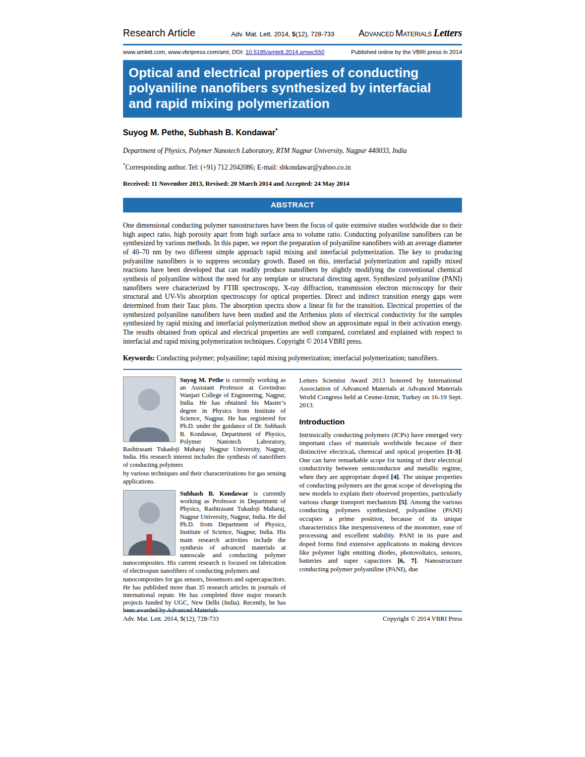Research Article
Adv. Mat. Lett. 2014, 5(12), 728-733
ADVANCED MATERIALS Letters
www.amlett.com, www.vbripress.com/aml, DOI: 10.5185/amlett.2014.amwc550
Published online by the VBRI press in 2014
Optical and electrical properties of conducting polyaniline nanofibers synthesized by interfacial and rapid mixing polymerization
Suyog M. Pethe, Subhash B. Kondawar*
Department of Physics, Polymer Nanotech Laboratory, RTM Nagpur University, Nagpur 440033, India
*Corresponding author. Tel: (+91) 712 2042086; E-mail: sbkondawar@yahoo.co.in
Received: 11 November 2013, Revised: 20 March 2014 and Accepted: 24 May 2014
ABSTRACT
One dimensional conducting polymer nanostructures have been the focus of quite extensive studies worldwide due to their high aspect ratio, high porosity apart from high surface area to volume ratio. Conducting polyaniline nanofibers can be synthesized by various methods. In this paper, we report the preparation of polyaniline nanofibers with an average diameter of 40–70 nm by two different simple approach rapid mixing and interfacial polymerization. The key to producing polyaniline nanofibers is to suppress secondary growth. Based on this, interfacial polymerization and rapidly mixed reactions have been developed that can readily produce nanofibers by slightly modifying the conventional chemical synthesis of polyaniline without the need for any template or structural directing agent. Synthesized polyaniline (PANI) nanofibers were characterized by FTIR spectroscopy, X-ray diffraction, transmission electron microscopy for their structural and UV-Vis absorption spectroscopy for optical properties. Direct and indirect transition energy gaps were determined from their Tauc plots. The absorption spectra show a linear fit for the transition. Electrical properties of the synthesized polyaniline nanofibers have been studied and the Arrhenius plots of electrical conductivity for the samples synthesized by rapid mixing and interfacial polymerization method show an approximate equal in their activation energy. The results obtained from optical and electrical properties are well compared, correlated and explained with respect to interfacial and rapid mixing polymerization techniques. Copyright © 2014 VBRI press.
Keywords: Conducting polymer; polyaniline; rapid mixing polymerization; interfacial polymerization; nanofibers.
Suyog M. Pethe is currently working as an Assistant Professor at Govindrao Wanjari College of Engineering, Nagpur, India. He has obtained his Master’s degree in Physics from Institute of Science, Nagpur. He has registered for Ph.D. under the guidance of Dr. Subhash B. Kondawar, Department of Physics, Polymer Nanotech Laboratory, Rashtrasant Tukadoji Maharaj Nagpur University, Nagpur, India. His research interest includes the synthesis of nanofibers of conducting polymers
by various techniques and their characterizations for gas sensing applications.
Subhash B. Kondawar is currently working as Professor in Department of Physics, Rashtrasant Tukadoji Maharaj, Nagpur University, Nagpur, India. He did Ph.D. from Department of Physics, Institute of Science, Nagpur, India. His main research activities include the synthesis of advanced materials at nanoscale and conducting polymer nanocomposites. His current research is focused on fabrication of electrospun nanofibers of conducting polymers and
nanocomposites for gas sensors, biosensors and supercapacitors. He has published more than 35 research articles in journals of international repute. He has completed three major research projects funded by UGC, New Delhi (India). Recently, he has been awarded by Advanced Materials
Letters Scientist Award 2013 honored by International Association of Advanced Materials at Advanced Materials World Congress held at Cesme-Izmir, Turkey on 16-19 Sept. 2013.
Introduction
Intrinsically conducting polymers (ICPs) have emerged very important class of materials worldwide because of their distinctive electrical, chemical and optical properties [1-3]. One can have remarkable scope for tuning of their electrical conductivity between semiconductor and metallic regime, when they are appropriate doped [4]. The unique properties of conducting polymers are the great scope of developing the new models to explain their observed properties, particularly various charge transport mechanism [5]. Among the various conducting polymers synthesized, polyaniline (PANI) occupies a prime position, because of its unique characteristics like inexpensiveness of the monomer, ease of processing and excellent stability. PANI in its pure and doped forms find extensive applications in making devices like polymer light emitting diodes, photovoltaics, sensors, batteries and super capacitors [6, 7]. Nanostructure conducting polymer polyaniline (PANI), due
Adv. Mat. Lett. 2014, 5(12), 728-733
Copyright © 2014 VBRI Press